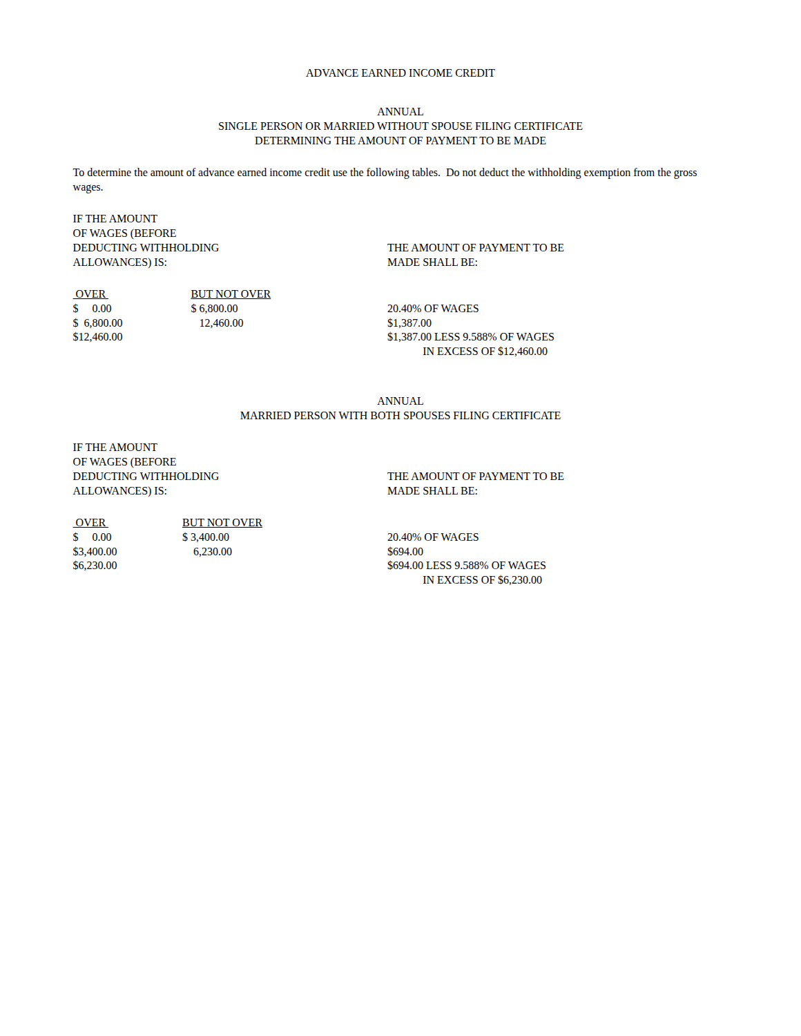ADVANCE EARNED INCOME CREDIT
ANNUAL SINGLE PERSON OR MARRIED WITHOUT SPOUSE FILING CERTIFICATE DETERMINING THE AMOUNT OF PAYMENT TO BE MADE
To determine the amount of advance earned income credit use the following tables. Do not deduct the withholding exemption from the gross wages.
| IF THE AMOUNT OF WAGES (BEFORE DEDUCTING WITHHOLDING ALLOWANCES) IS: | THE AMOUNT OF PAYMENT TO BE MADE SHALL BE: |
| / OVER / BUT NOT OVER / / $ 0.00 / $ 6,800.00 / / $ 6,800.00 / 12,460.00 / / $12,460.00 / / | / 20.40% OF WAGES / / $1,387.00 / / $1,387.00 LESS 9.588% OF WAGES IN EXCESS OF $12,460.00 / |
ANNUAL MARRIED PERSON WITH BOTH SPOUSES FILING CERTIFICATE
| IF THE AMOUNT OF WAGES (BEFORE DEDUCTING WITHHOLDING ALLOWANCES) IS: | THE AMOUNT OF PAYMENT TO BE MADE SHALL BE: |
| / OVER / BUT NOT OVER / / $ 0.00 / $ 3,400.00 / / $3,400.00 / 6,230.00 / / $6,230.00 / / | / 20.40% OF WAGES / / $694.00 / / $694.00 LESS 9.588% OF WAGES IN EXCESS OF $6,230.00 / |